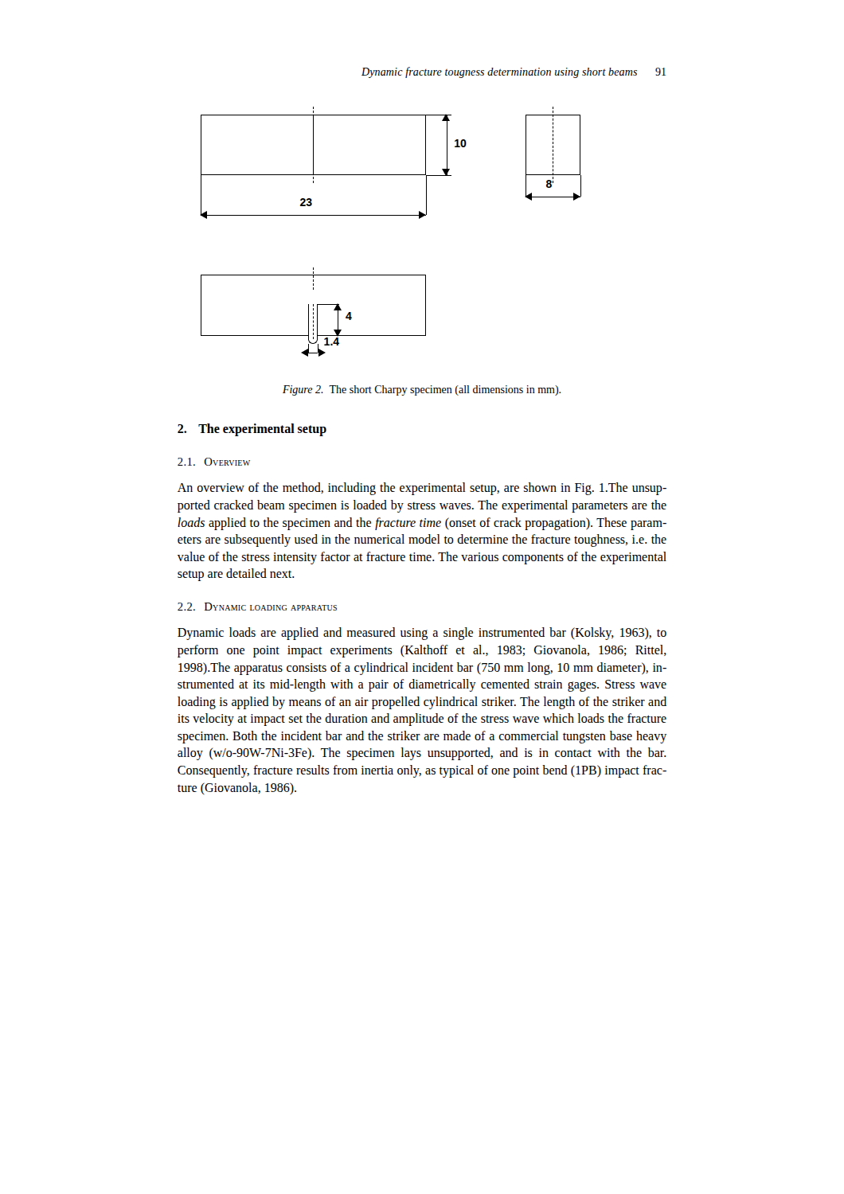Dynamic fracture tougness determination using short beams 91
10
23
8
4
1.4
Figure 2. The short Charpy specimen (all dimensions in mm).
2. The experimental setup
2.1. Overview
An overview of the method, including the experimental setup, are shown in Fig. 1.The unsupported cracked beam specimen is loaded by stress waves. The experimental parameters are the loads applied to the specimen and the fracture time (onset of crack propagation). These parameters are subsequently used in the numerical model to determine the fracture toughness, i.e. the value of the stress intensity factor at fracture time. The various components of the experimental setup are detailed next.
2.2. Dynamic loading apparatus
Dynamic loads are applied and measured using a single instrumented bar (Kolsky, 1963), to perform one point impact experiments (Kalthoff et al., 1983; Giovanola, 1986; Rittel, 1998).The apparatus consists of a cylindrical incident bar (750 mm long, 10 mm diameter), instrumented at its mid-length with a pair of diametrically cemented strain gages. Stress wave loading is applied by means of an air propelled cylindrical striker. The length of the striker and its velocity at impact set the duration and amplitude of the stress wave which loads the fracture specimen. Both the incident bar and the striker are made of a commercial tungsten base heavy alloy (w/o-90W-7Ni-3Fe). The specimen lays unsupported, and is in contact with the bar. Consequently, fracture results from inertia only, as typical of one point bend (1PB) impact fracture (Giovanola, 1986).